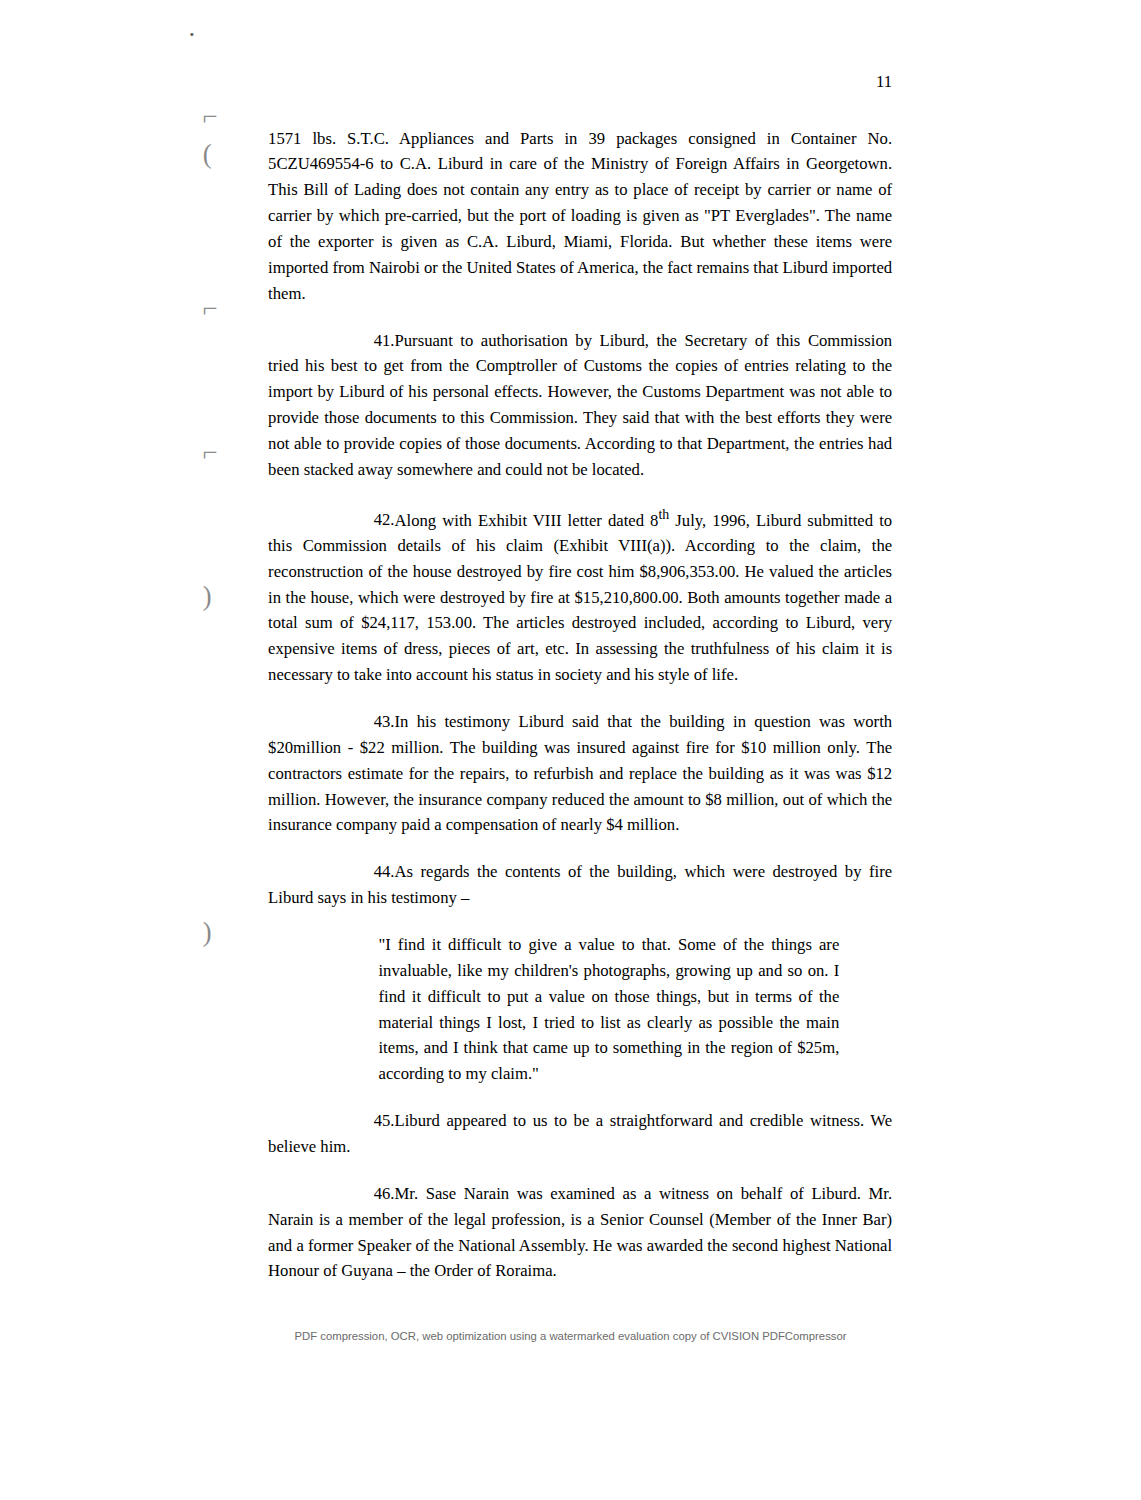•
⌐
(
⌐
⌐
)
)
11
1571 lbs. S.T.C. Appliances and Parts in 39 packages consigned in Container No. 5CZU469554-6 to C.A. Liburd in care of the Ministry of Foreign Affairs in Georgetown. This Bill of Lading does not contain any entry as to place of receipt by carrier or name of carrier by which pre-carried, but the port of loading is given as "PT Everglades". The name of the exporter is given as C.A. Liburd, Miami, Florida. But whether these items were imported from Nairobi or the United States of America, the fact remains that Liburd imported them.
41. Pursuant to authorisation by Liburd, the Secretary of this Commission tried his best to get from the Comptroller of Customs the copies of entries relating to the import by Liburd of his personal effects. However, the Customs Department was not able to provide those documents to this Commission. They said that with the best efforts they were not able to provide copies of those documents. According to that Department, the entries had been stacked away somewhere and could not be located.
42. Along with Exhibit VIII letter dated 8th July, 1996, Liburd submitted to this Commission details of his claim (Exhibit VIII(a)). According to the claim, the reconstruction of the house destroyed by fire cost him $8,906,353.00. He valued the articles in the house, which were destroyed by fire at $15,210,800.00. Both amounts together made a total sum of $24,117, 153.00. The articles destroyed included, according to Liburd, very expensive items of dress, pieces of art, etc. In assessing the truthfulness of his claim it is necessary to take into account his status in society and his style of life.
43. In his testimony Liburd said that the building in question was worth $20million - $22 million. The building was insured against fire for $10 million only. The contractors estimate for the repairs, to refurbish and replace the building as it was was $12 million. However, the insurance company reduced the amount to $8 million, out of which the insurance company paid a compensation of nearly $4 million.
44. As regards the contents of the building, which were destroyed by fire Liburd says in his testimony –
"I find it difficult to give a value to that. Some of the things are invaluable, like my children's photographs, growing up and so on. I find it difficult to put a value on those things, but in terms of the material things I lost, I tried to list as clearly as possible the main items, and I think that came up to something in the region of $25m, according to my claim."
45. Liburd appeared to us to be a straightforward and credible witness. We believe him.
46. Mr. Sase Narain was examined as a witness on behalf of Liburd. Mr. Narain is a member of the legal profession, is a Senior Counsel (Member of the Inner Bar) and a former Speaker of the National Assembly. He was awarded the second highest National Honour of Guyana – the Order of Roraima.
PDF compression, OCR, web optimization using a watermarked evaluation copy of CVISION PDFCompressor